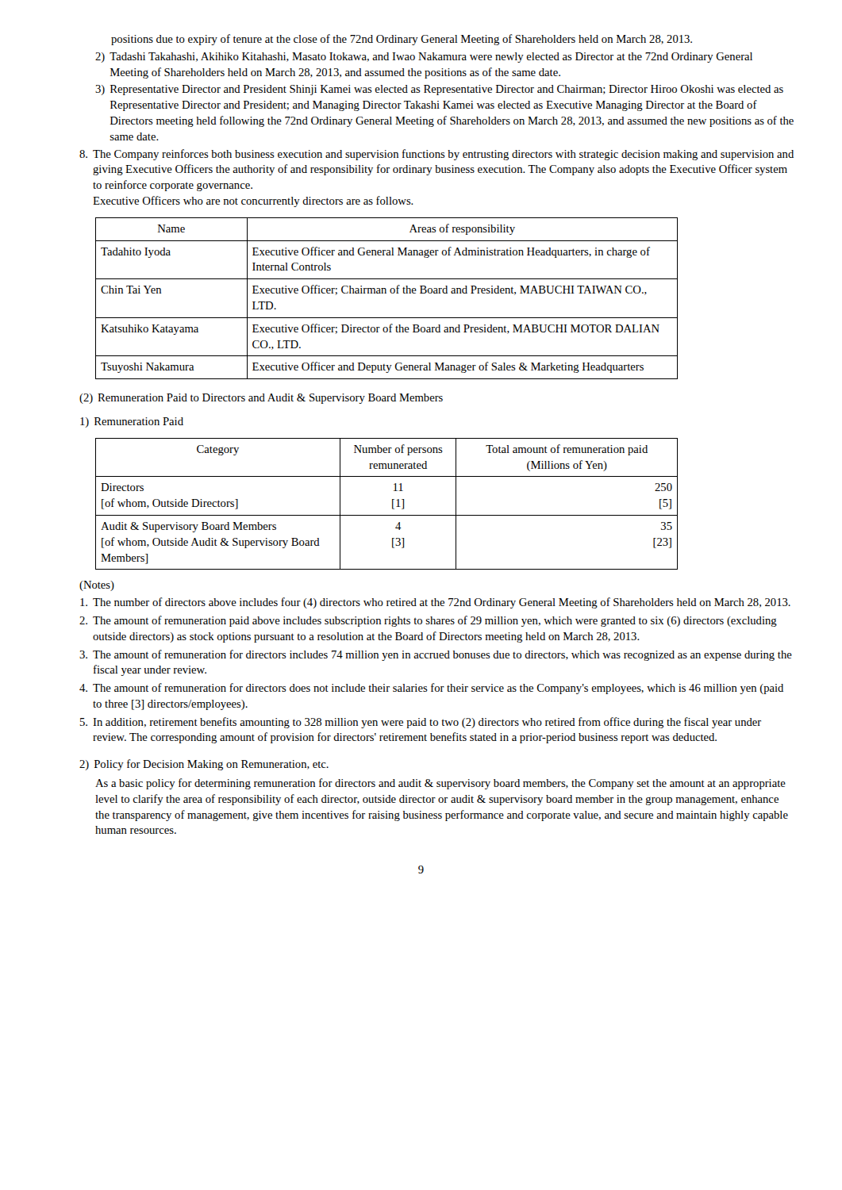positions due to expiry of tenure at the close of the 72nd Ordinary General Meeting of Shareholders held on March 28, 2013.
2) Tadashi Takahashi, Akihiko Kitahashi, Masato Itokawa, and Iwao Nakamura were newly elected as Director at the 72nd Ordinary General Meeting of Shareholders held on March 28, 2013, and assumed the positions as of the same date.
3) Representative Director and President Shinji Kamei was elected as Representative Director and Chairman; Director Hiroo Okoshi was elected as Representative Director and President; and Managing Director Takashi Kamei was elected as Executive Managing Director at the Board of Directors meeting held following the 72nd Ordinary General Meeting of Shareholders on March 28, 2013, and assumed the new positions as of the same date.
8. The Company reinforces both business execution and supervision functions by entrusting directors with strategic decision making and supervision and giving Executive Officers the authority of and responsibility for ordinary business execution. The Company also adopts the Executive Officer system to reinforce corporate governance.
Executive Officers who are not concurrently directors are as follows.
| Name | Areas of responsibility |
| --- | --- |
| Tadahito Iyoda | Executive Officer and General Manager of Administration Headquarters, in charge of Internal Controls |
| Chin Tai Yen | Executive Officer; Chairman of the Board and President, MABUCHI TAIWAN CO., LTD. |
| Katsuhiko Katayama | Executive Officer; Director of the Board and President, MABUCHI MOTOR DALIAN CO., LTD. |
| Tsuyoshi Nakamura | Executive Officer and Deputy General Manager of Sales & Marketing Headquarters |
(2) Remuneration Paid to Directors and Audit & Supervisory Board Members
1) Remuneration Paid
| Category | Number of persons remunerated | Total amount of remuneration paid (Millions of Yen) |
| --- | --- | --- |
| Directors [of whom, Outside Directors] | 11 [1] | 250 [5] |
| Audit & Supervisory Board Members [of whom, Outside Audit & Supervisory Board Members] | 4 [3] | 35 [23] |
(Notes)
1. The number of directors above includes four (4) directors who retired at the 72nd Ordinary General Meeting of Shareholders held on March 28, 2013.
2. The amount of remuneration paid above includes subscription rights to shares of 29 million yen, which were granted to six (6) directors (excluding outside directors) as stock options pursuant to a resolution at the Board of Directors meeting held on March 28, 2013.
3. The amount of remuneration for directors includes 74 million yen in accrued bonuses due to directors, which was recognized as an expense during the fiscal year under review.
4. The amount of remuneration for directors does not include their salaries for their service as the Company's employees, which is 46 million yen (paid to three [3] directors/employees).
5. In addition, retirement benefits amounting to 328 million yen were paid to two (2) directors who retired from office during the fiscal year under review. The corresponding amount of provision for directors' retirement benefits stated in a prior-period business report was deducted.
2) Policy for Decision Making on Remuneration, etc.
As a basic policy for determining remuneration for directors and audit & supervisory board members, the Company set the amount at an appropriate level to clarify the area of responsibility of each director, outside director or audit & supervisory board member in the group management, enhance the transparency of management, give them incentives for raising business performance and corporate value, and secure and maintain highly capable human resources.
9